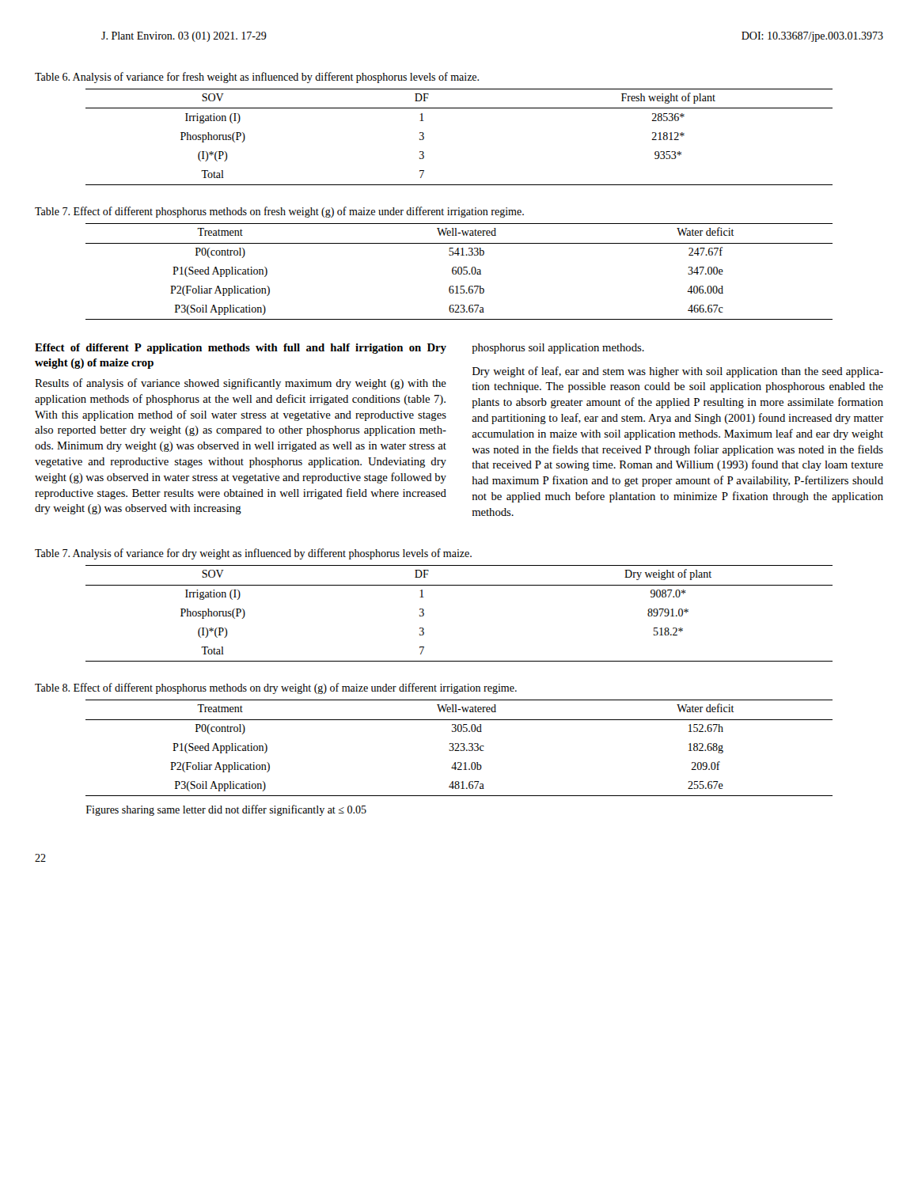J. Plant Environ. 03 (01) 2021. 17-29 DOI: 10.33687/jpe.003.01.3973
Table 6. Analysis of variance for fresh weight as influenced by different phosphorus levels of maize.
| SOV | DF | Fresh weight of plant |
| --- | --- | --- |
| Irrigation (I) | 1 | 28536* |
| Phosphorus(P) | 3 | 21812* |
| (I)*(P) | 3 | 9353* |
| Total | 7 | |
Table 7. Effect of different phosphorus methods on fresh weight (g) of maize under different irrigation regime.
| Treatment | Well-watered | Water deficit |
| --- | --- | --- |
| P0(control) | 541.33b | 247.67f |
| P1(Seed Application) | 605.0a | 347.00e |
| P2(Foliar Application) | 615.67b | 406.00d |
| P3(Soil Application) | 623.67a | 466.67c |
Effect of different P application methods with full and half irrigation on Dry weight (g) of maize crop
Results of analysis of variance showed significantly maximum dry weight (g) with the application methods of phosphorus at the well and deficit irrigated conditions (table 7). With this application method of soil water stress at vegetative and reproductive stages also reported better dry weight (g) as compared to other phosphorus application methods. Minimum dry weight (g) was observed in well irrigated as well as in water stress at vegetative and reproductive stages without phosphorus application. Undeviating dry weight (g) was observed in water stress at vegetative and reproductive stage followed by reproductive stages. Better results were obtained in well irrigated field where increased dry weight (g) was observed with increasing
phosphorus soil application methods.
Dry weight of leaf, ear and stem was higher with soil application than the seed application technique. The possible reason could be soil application phosphorous enabled the plants to absorb greater amount of the applied P resulting in more assimilate formation and partitioning to leaf, ear and stem. Arya and Singh (2001) found increased dry matter accumulation in maize with soil application methods. Maximum leaf and ear dry weight was noted in the fields that received P through foliar application was noted in the fields that received P at sowing time. Roman and Willium (1993) found that clay loam texture had maximum P fixation and to get proper amount of P availability, P-fertilizers should not be applied much before plantation to minimize P fixation through the application methods.
Table 7. Analysis of variance for dry weight as influenced by different phosphorus levels of maize.
| SOV | DF | Dry weight of plant |
| --- | --- | --- |
| Irrigation (I) | 1 | 9087.0* |
| Phosphorus(P) | 3 | 89791.0* |
| (I)*(P) | 3 | 518.2* |
| Total | 7 | |
Table 8. Effect of different phosphorus methods on dry weight (g) of maize under different irrigation regime.
| Treatment | Well-watered | Water deficit |
| --- | --- | --- |
| P0(control) | 305.0d | 152.67h |
| P1(Seed Application) | 323.33c | 182.68g |
| P2(Foliar Application) | 421.0b | 209.0f |
| P3(Soil Application) | 481.67a | 255.67e |
Figures sharing same letter did not differ significantly at ≤ 0.05
22